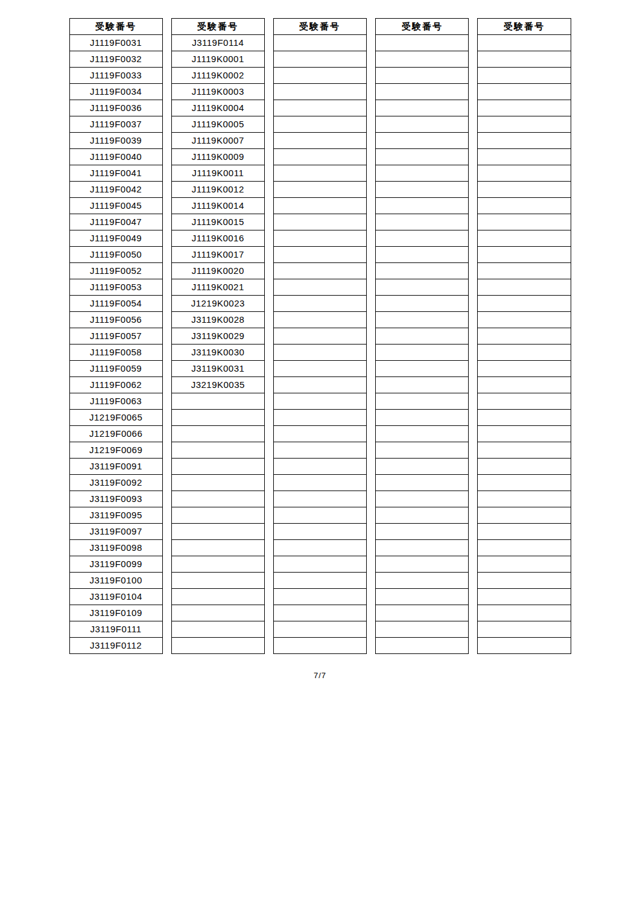| / 受験番号 / / --- / / J1119F0031 / / J1119F0032 / / J1119F0033 / / J1119F0034 / / J1119F0036 / / J1119F0037 / / J1119F0039 / / J1119F0040 / / J1119F0041 / / J1119F0042 / / J1119F0045 / / J1119F0047 / / J1119F0049 / / J1119F0050 / / J1119F0052 / / J1119F0053 / / J1119F0054 / / J1119F0056 / / J1119F0057 / / J1119F0058 / / J1119F0059 / / J1119F0062 / / J1119F0063 / / J1219F0065 / / J1219F0066 / / J1219F0069 / / J3119F0091 / / J3119F0092 / / J3119F0093 / / J3119F0095 / / J3119F0097 / / J3119F0098 / / J3119F0099 / / J3119F0100 / / J3119F0104 / / J3119F0109 / / J3119F0111 / / J3119F0112 / | / 受験番号 / / --- / / J3119F0114 / / J1119K0001 / / J1119K0002 / / J1119K0003 / / J1119K0004 / / J1119K0005 / / J1119K0007 / / J1119K0009 / / J1119K0011 / / J1119K0012 / / J1119K0014 / / J1119K0015 / / J1119K0016 / / J1119K0017 / / J1119K0020 / / J1119K0021 / / J1219K0023 / / J3119K0028 / / J3119K0029 / / J3119K0030 / / J3119K0031 / / J3219K0035 / | / 受験番号 / / --- / | / 受験番号 / / --- / | / 受験番号 / / --- / |
7/7